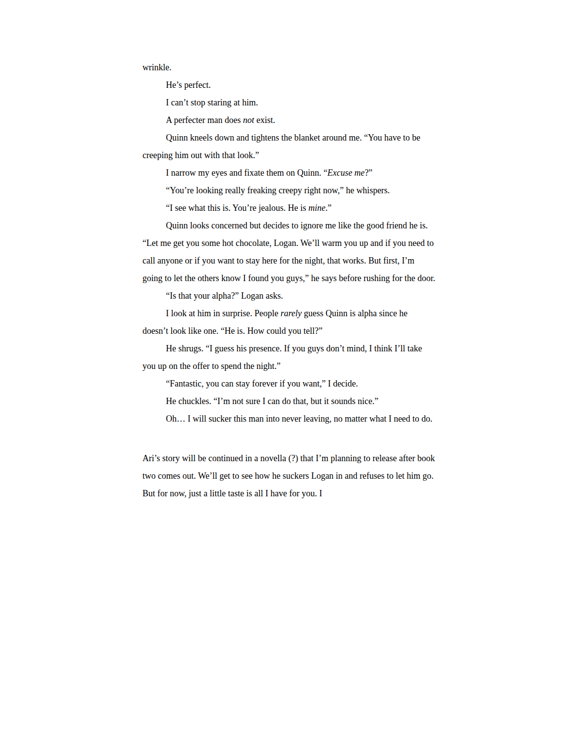wrinkle.
He’s perfect.
I can’t stop staring at him.
A perfecter man does not exist.
Quinn kneels down and tightens the blanket around me. “You have to be creeping him out with that look.”
I narrow my eyes and fixate them on Quinn. “Excuse me?”
“You’re looking really freaking creepy right now,” he whispers.
“I see what this is. You’re jealous. He is mine.”
Quinn looks concerned but decides to ignore me like the good friend he is. “Let me get you some hot chocolate, Logan. We’ll warm you up and if you need to call anyone or if you want to stay here for the night, that works. But first, I’m going to let the others know I found you guys,” he says before rushing for the door.
“Is that your alpha?” Logan asks.
I look at him in surprise. People rarely guess Quinn is alpha since he doesn’t look like one. “He is. How could you tell?”
He shrugs. “I guess his presence. If you guys don’t mind, I think I’ll take you up on the offer to spend the night.”
“Fantastic, you can stay forever if you want,” I decide.
He chuckles. “I’m not sure I can do that, but it sounds nice.”
Oh… I will sucker this man into never leaving, no matter what I need to do.
Ari’s story will be continued in a novella (?) that I’m planning to release after book two comes out. We’ll get to see how he suckers Logan in and refuses to let him go. But for now, just a little taste is all I have for you. I